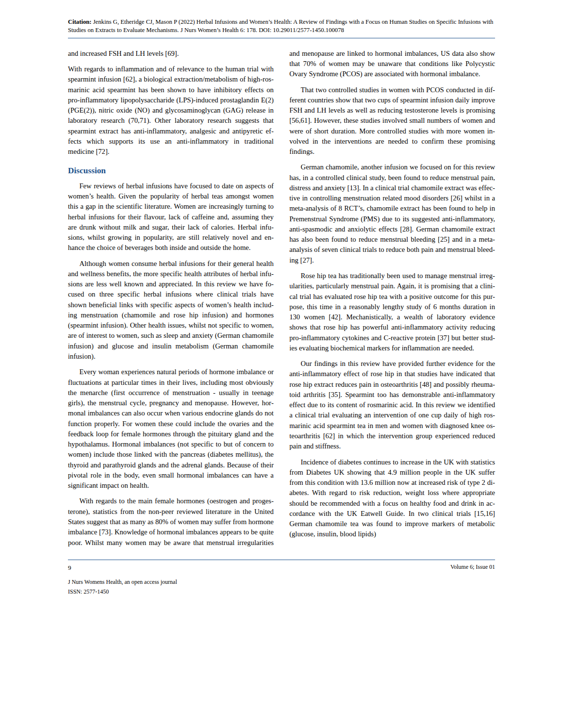Citation: Jenkins G, Etheridge CJ, Mason P (2022) Herbal Infusions and Women’s Health: A Review of Findings with a Focus on Human Studies on Specific Infusions with Studies on Extracts to Evaluate Mechanisms. J Nurs Women’s Health 6: 178. DOI: 10.29011/2577-1450.100078
and increased FSH and LH levels [69].
With regards to inflammation and of relevance to the human trial with spearmint infusion [62], a biological extraction/metabolism of high-rosmarinic acid spearmint has been shown to have inhibitory effects on pro-inflammatory lipopolysaccharide (LPS)-induced prostaglandin E(2) (PGE(2)), nitric oxide (NO) and glycosaminoglycan (GAG) release in laboratory research (70,71). Other laboratory research suggests that spearmint extract has anti-inflammatory, analgesic and antipyretic effects which supports its use an anti-inflammatory in traditional medicine [72].
Discussion
Few reviews of herbal infusions have focused to date on aspects of women’s health. Given the popularity of herbal teas amongst women this a gap in the scientific literature. Women are increasingly turning to herbal infusions for their flavour, lack of caffeine and, assuming they are drunk without milk and sugar, their lack of calories. Herbal infusions, whilst growing in popularity, are still relatively novel and enhance the choice of beverages both inside and outside the home.
Although women consume herbal infusions for their general health and wellness benefits, the more specific health attributes of herbal infusions are less well known and appreciated. In this review we have focused on three specific herbal infusions where clinical trials have shown beneficial links with specific aspects of women’s health including menstruation (chamomile and rose hip infusion) and hormones (spearmint infusion). Other health issues, whilst not specific to women, are of interest to women, such as sleep and anxiety (German chamomile infusion) and glucose and insulin metabolism (German chamomile infusion).
Every woman experiences natural periods of hormone imbalance or fluctuations at particular times in their lives, including most obviously the menarche (first occurrence of menstruation - usually in teenage girls), the menstrual cycle, pregnancy and menopause. However, hormonal imbalances can also occur when various endocrine glands do not function properly. For women these could include the ovaries and the feedback loop for female hormones through the pituitary gland and the hypothalamus. Hormonal imbalances (not specific to but of concern to women) include those linked with the pancreas (diabetes mellitus), the thyroid and parathyroid glands and the adrenal glands. Because of their pivotal role in the body, even small hormonal imbalances can have a significant impact on health.
With regards to the main female hormones (oestrogen and progesterone), statistics from the non-peer reviewed literature in the United States suggest that as many as 80% of women may suffer from hormone imbalance [73]. Knowledge of hormonal imbalances appears to be quite poor. Whilst many women may be aware that menstrual irregularities and menopause are linked to hormonal imbalances, US data also show that 70% of women may be unaware that conditions like Polycystic Ovary Syndrome (PCOS) are associated with hormonal imbalance.
That two controlled studies in women with PCOS conducted in different countries show that two cups of spearmint infusion daily improve FSH and LH levels as well as reducing testosterone levels is promising [56,61]. However, these studies involved small numbers of women and were of short duration. More controlled studies with more women involved in the interventions are needed to confirm these promising findings.
German chamomile, another infusion we focused on for this review has, in a controlled clinical study, been found to reduce menstrual pain, distress and anxiety [13]. In a clinical trial chamomile extract was effective in controlling menstruation related mood disorders [26] whilst in a meta-analysis of 8 RCT’s, chamomile extract has been found to help in Premenstrual Syndrome (PMS) due to its suggested anti-inflammatory, anti-spasmodic and anxiolytic effects [28]. German chamomile extract has also been found to reduce menstrual bleeding [25] and in a meta-analysis of seven clinical trials to reduce both pain and menstrual bleeding [27].
Rose hip tea has traditionally been used to manage menstrual irregularities, particularly menstrual pain. Again, it is promising that a clinical trial has evaluated rose hip tea with a positive outcome for this purpose, this time in a reasonably lengthy study of 6 months duration in 130 women [42]. Mechanistically, a wealth of laboratory evidence shows that rose hip has powerful anti-inflammatory activity reducing pro-inflammatory cytokines and C-reactive protein [37] but better studies evaluating biochemical markers for inflammation are needed.
Our findings in this review have provided further evidence for the anti-inflammatory effect of rose hip in that studies have indicated that rose hip extract reduces pain in osteoarthritis [48] and possibly rheumatoid arthritis [35]. Spearmint too has demonstrable anti-inflammatory effect due to its content of rosmarinic acid. In this review we identified a clinical trial evaluating an intervention of one cup daily of high rosmarinic acid spearmint tea in men and women with diagnosed knee osteoarthritis [62] in which the intervention group experienced reduced pain and stiffness.
Incidence of diabetes continues to increase in the UK with statistics from Diabetes UK showing that 4.9 million people in the UK suffer from this condition with 13.6 million now at increased risk of type 2 diabetes. With regard to risk reduction, weight loss where appropriate should be recommended with a focus on healthy food and drink in accordance with the UK Eatwell Guide. In two clinical trials [15,16] German chamomile tea was found to improve markers of metabolic (glucose, insulin, blood lipids)
9
J Nurs Womens Health, an open access journal
ISSN: 2577-1450
Volume 6; Issue 01